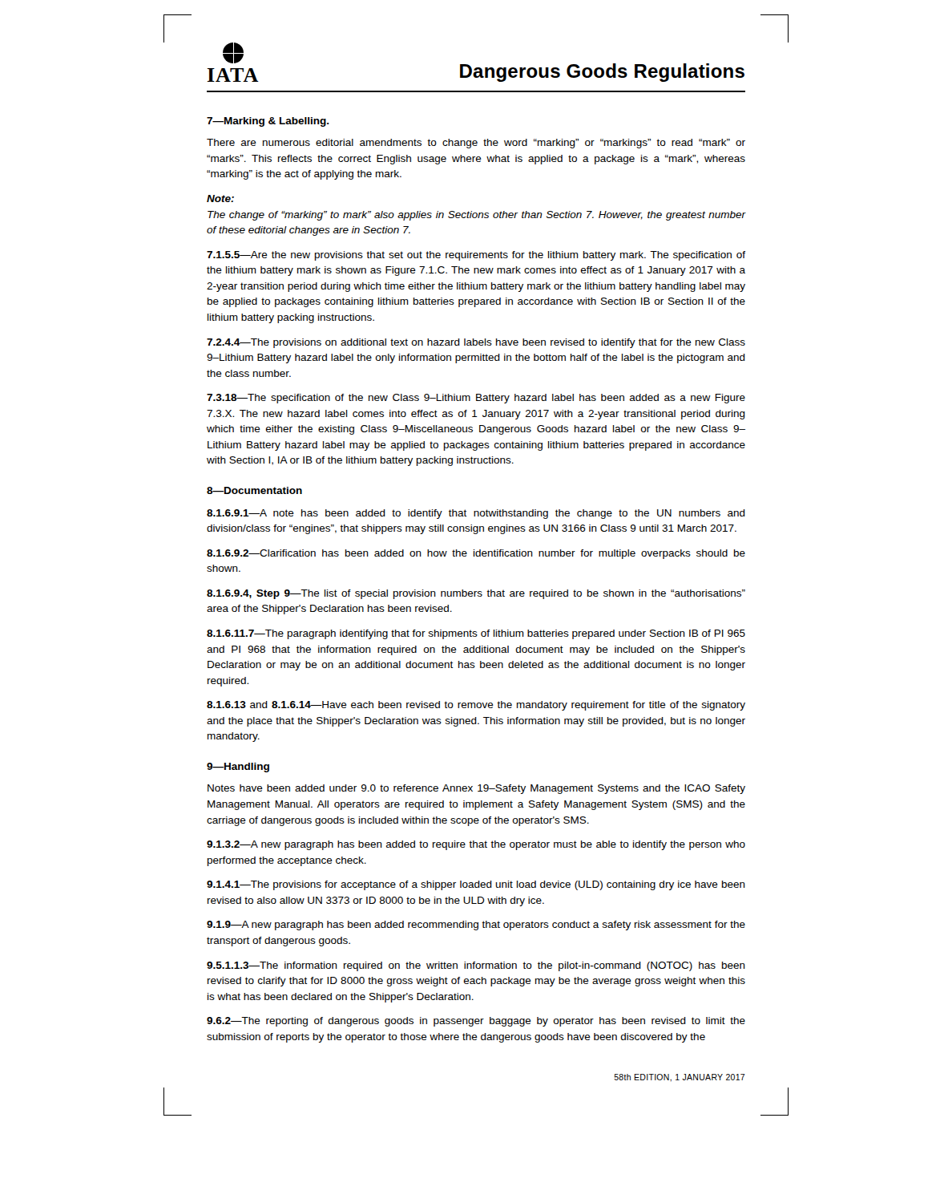IATA
Dangerous Goods Regulations
7—Marking & Labelling.
There are numerous editorial amendments to change the word “marking” or “markings” to read “mark” or “marks”. This reflects the correct English usage where what is applied to a package is a “mark”, whereas “marking” is the act of applying the mark.
Note:
The change of “marking” to mark” also applies in Sections other than Section 7. However, the greatest number of these editorial changes are in Section 7.
7.1.5.5—Are the new provisions that set out the requirements for the lithium battery mark. The specification of the lithium battery mark is shown as Figure 7.1.C. The new mark comes into effect as of 1 January 2017 with a 2-year transition period during which time either the lithium battery mark or the lithium battery handling label may be applied to packages containing lithium batteries prepared in accordance with Section IB or Section II of the lithium battery packing instructions.
7.2.4.4—The provisions on additional text on hazard labels have been revised to identify that for the new Class 9–Lithium Battery hazard label the only information permitted in the bottom half of the label is the pictogram and the class number.
7.3.18—The specification of the new Class 9–Lithium Battery hazard label has been added as a new Figure 7.3.X. The new hazard label comes into effect as of 1 January 2017 with a 2-year transitional period during which time either the existing Class 9–Miscellaneous Dangerous Goods hazard label or the new Class 9–Lithium Battery hazard label may be applied to packages containing lithium batteries prepared in accordance with Section I, IA or IB of the lithium battery packing instructions.
8—Documentation
8.1.6.9.1—A note has been added to identify that notwithstanding the change to the UN numbers and division/class for “engines”, that shippers may still consign engines as UN 3166 in Class 9 until 31 March 2017.
8.1.6.9.2—Clarification has been added on how the identification number for multiple overpacks should be shown.
8.1.6.9.4, Step 9—The list of special provision numbers that are required to be shown in the “authorisations” area of the Shipper's Declaration has been revised.
8.1.6.11.7—The paragraph identifying that for shipments of lithium batteries prepared under Section IB of PI 965 and PI 968 that the information required on the additional document may be included on the Shipper's Declaration or may be on an additional document has been deleted as the additional document is no longer required.
8.1.6.13 and 8.1.6.14—Have each been revised to remove the mandatory requirement for title of the signatory and the place that the Shipper's Declaration was signed. This information may still be provided, but is no longer mandatory.
9—Handling
Notes have been added under 9.0 to reference Annex 19–Safety Management Systems and the ICAO Safety Management Manual. All operators are required to implement a Safety Management System (SMS) and the carriage of dangerous goods is included within the scope of the operator's SMS.
9.1.3.2—A new paragraph has been added to require that the operator must be able to identify the person who performed the acceptance check.
9.1.4.1—The provisions for acceptance of a shipper loaded unit load device (ULD) containing dry ice have been revised to also allow UN 3373 or ID 8000 to be in the ULD with dry ice.
9.1.9—A new paragraph has been added recommending that operators conduct a safety risk assessment for the transport of dangerous goods.
9.5.1.1.3—The information required on the written information to the pilot-in-command (NOTOC) has been revised to clarify that for ID 8000 the gross weight of each package may be the average gross weight when this is what has been declared on the Shipper's Declaration.
9.6.2—The reporting of dangerous goods in passenger baggage by operator has been revised to limit the submission of reports by the operator to those where the dangerous goods have been discovered by the
58th EDITION, 1 JANUARY 2017